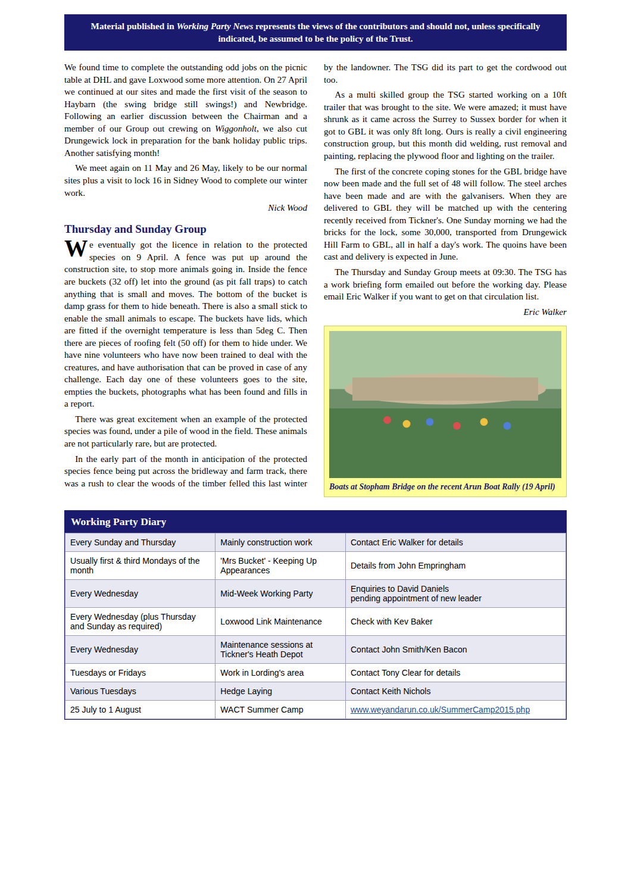Material published in Working Party News represents the views of the contributors and should not, unless specifically indicated, be assumed to be the policy of the Trust.
We found time to complete the outstanding odd jobs on the picnic table at DHL and gave Loxwood some more attention. On 27 April we continued at our sites and made the first visit of the season to Haybarn (the swing bridge still swings!) and Newbridge. Following an earlier discussion between the Chairman and a member of our Group out crewing on Wiggonholt, we also cut Drungewick lock in preparation for the bank holiday public trips. Another satisfying month!
We meet again on 11 May and 26 May, likely to be our normal sites plus a visit to lock 16 in Sidney Wood to complete our winter work.
Nick Wood
Thursday and Sunday Group
We eventually got the licence in relation to the protected species on 9 April. A fence was put up around the construction site, to stop more animals going in. Inside the fence are buckets (32 off) let into the ground (as pit fall traps) to catch anything that is small and moves. The bottom of the bucket is damp grass for them to hide beneath. There is also a small stick to enable the small animals to escape. The buckets have lids, which are fitted if the overnight temperature is less than 5deg C. Then there are pieces of roofing felt (50 off) for them to hide under. We have nine volunteers who have now been trained to deal with the creatures, and have authorisation that can be proved in case of any challenge. Each day one of these volunteers goes to the site, empties the buckets, photographs what has been found and fills in a report.
There was great excitement when an example of the protected species was found, under a pile of wood in the field. These animals are not particularly rare, but are protected.
In the early part of the month in anticipation of the protected species fence being put across the bridleway and farm track, there was a rush to clear the woods of the timber felled this last winter by the landowner. The TSG did its part to get the cordwood out too.
As a multi skilled group the TSG started working on a 10ft trailer that was brought to the site. We were amazed; it must have shrunk as it came across the Surrey to Sussex border for when it got to GBL it was only 8ft long. Ours is really a civil engineering construction group, but this month did welding, rust removal and painting, replacing the plywood floor and lighting on the trailer.
The first of the concrete coping stones for the GBL bridge have now been made and the full set of 48 will follow. The steel arches have been made and are with the galvanisers. When they are delivered to GBL they will be matched up with the centering recently received from Tickner's. One Sunday morning we had the bricks for the lock, some 30,000, transported from Drungewick Hill Farm to GBL, all in half a day's work. The quoins have been cast and delivery is expected in June.
The Thursday and Sunday Group meets at 09:30. The TSG has a work briefing form emailed out before the working day. Please email Eric Walker if you want to get on that circulation list.
Eric Walker
Boats at Stopham Bridge on the recent Arun Boat Rally (19 April)
Working Party Diary
| Every Sunday and Thursday | Mainly construction work | Contact Eric Walker for details |
| Usually first & third Mondays of the month | 'Mrs Bucket' - Keeping Up Appearances | Details from John Empringham |
| Every Wednesday | Mid-Week Working Party | Enquiries to David Daniels pending appointment of new leader |
| Every Wednesday (plus Thursday and Sunday as required) | Loxwood Link Maintenance | Check with Kev Baker |
| Every Wednesday | Maintenance sessions at Tickner's Heath Depot | Contact John Smith/Ken Bacon |
| Tuesdays or Fridays | Work in Lording's area | Contact Tony Clear for details |
| Various Tuesdays | Hedge Laying | Contact Keith Nichols |
| 25 July to 1 August | WACT Summer Camp | www.weyandarun.co.uk/SummerCamp2015.php |